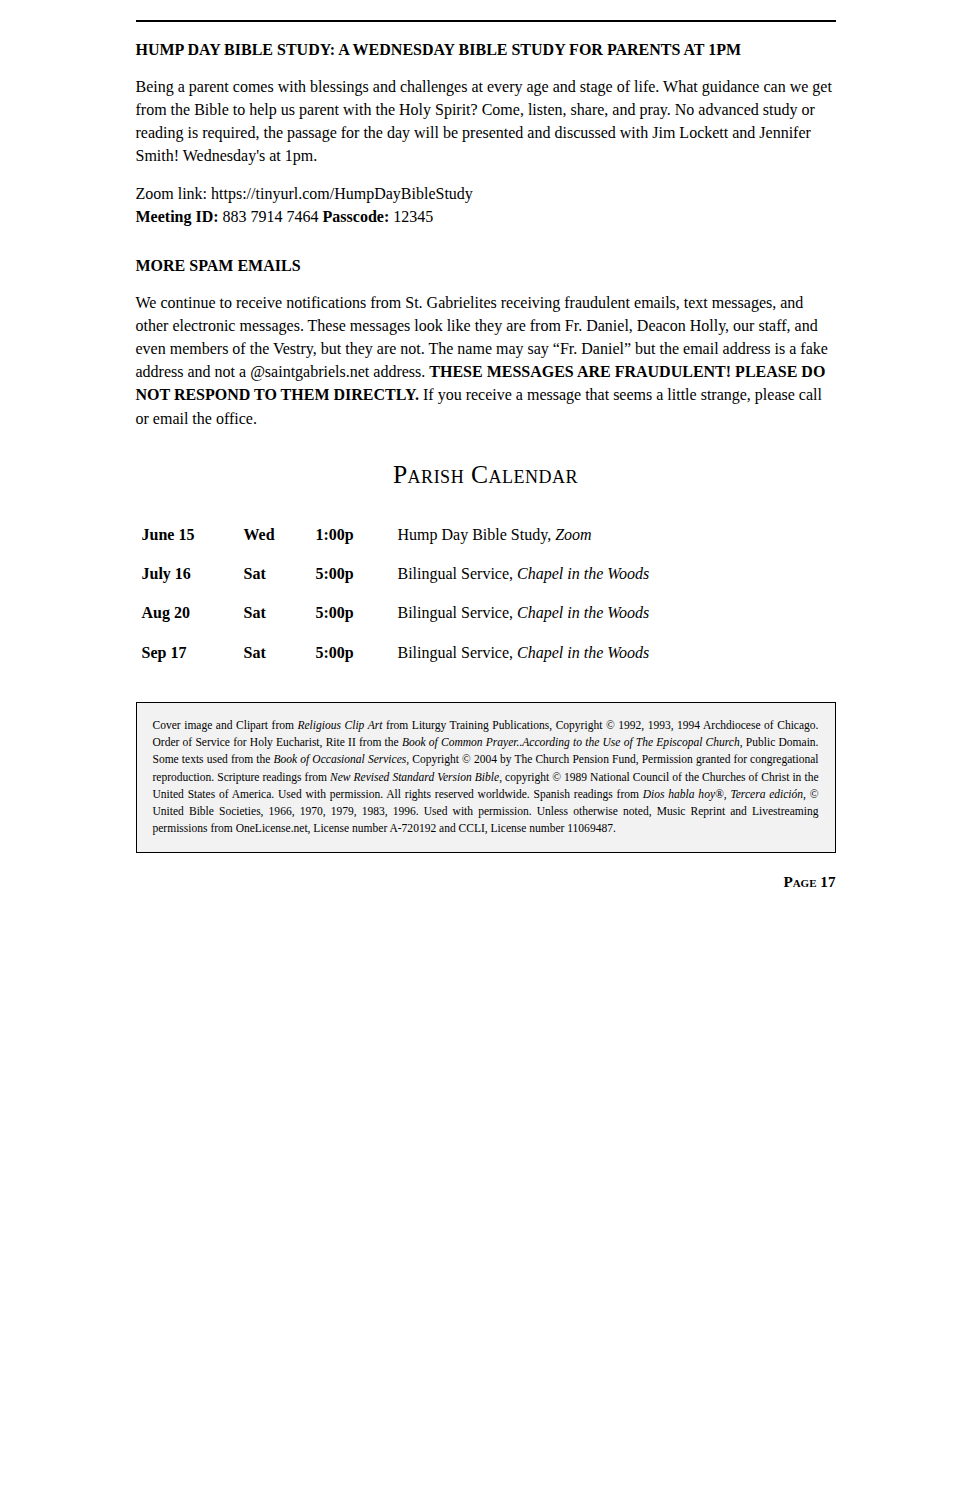Hump Day Bible Study: A Wednesday Bible Study for Parents at 1pm
Being a parent comes with blessings and challenges at every age and stage of life. What guidance can we get from the Bible to help us parent with the Holy Spirit? Come, listen, share, and pray. No advanced study or reading is required, the passage for the day will be presented and discussed with Jim Lockett and Jennifer Smith! Wednesday's at 1pm.
Zoom link: https://tinyurl.com/HumpDayBibleStudy
Meeting ID: 883 7914 7464 Passcode: 12345
More Spam Emails
We continue to receive notifications from St. Gabrielites receiving fraudulent emails, text messages, and other electronic messages. These messages look like they are from Fr. Daniel, Deacon Holly, our staff, and even members of the Vestry, but they are not. The name may say “Fr. Daniel” but the email address is a fake address and not a @saintgabriels.net address. THESE MESSAGES ARE FRAUDULENT! PLEASE DO NOT RESPOND TO THEM DIRECTLY. If you receive a message that seems a little strange, please call or email the office.
Parish Calendar
| June 15 | Wed | 1:00p | Hump Day Bible Study, Zoom |
| July 16 | Sat | 5:00p | Bilingual Service, Chapel in the Woods |
| Aug 20 | Sat | 5:00p | Bilingual Service, Chapel in the Woods |
| Sep 17 | Sat | 5:00p | Bilingual Service, Chapel in the Woods |
Cover image and Clipart from Religious Clip Art from Liturgy Training Publications, Copyright © 1992, 1993, 1994 Archdiocese of Chicago. Order of Service for Holy Eucharist, Rite II from the Book of Common Prayer..According to the Use of The Episcopal Church, Public Domain. Some texts used from the Book of Occasional Services, Copyright © 2004 by The Church Pension Fund, Permission granted for congregational reproduction. Scripture readings from New Revised Standard Version Bible, copyright © 1989 National Council of the Churches of Christ in the United States of America. Used with permission. All rights reserved worldwide. Spanish readings from Dios habla hoy®, Tercera edición, © United Bible Societies, 1966, 1970, 1979, 1983, 1996. Used with permission. Unless otherwise noted, Music Reprint and Livestreaming permissions from OneLicense.net, License number A-720192 and CCLI, License number 11069487.
Page 17